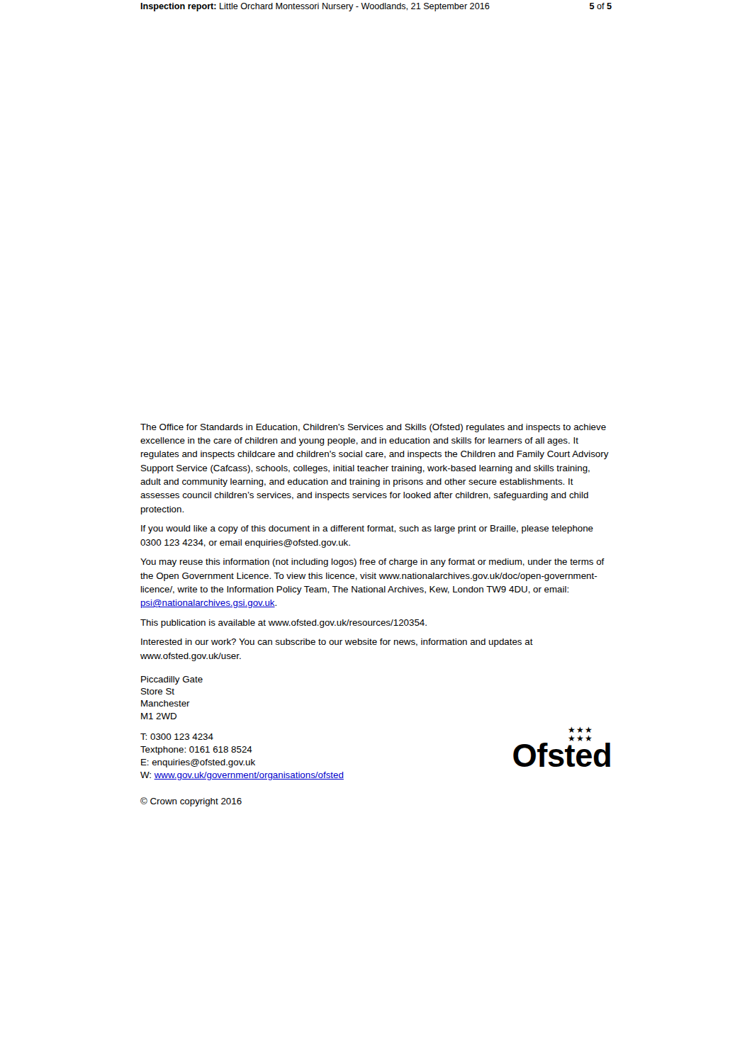Inspection report: Little Orchard Montessori Nursery - Woodlands, 21 September 2016
5 of 5
The Office for Standards in Education, Children's Services and Skills (Ofsted) regulates and inspects to achieve excellence in the care of children and young people, and in education and skills for learners of all ages. It regulates and inspects childcare and children's social care, and inspects the Children and Family Court Advisory Support Service (Cafcass), schools, colleges, initial teacher training, work-based learning and skills training, adult and community learning, and education and training in prisons and other secure establishments. It assesses council children’s services, and inspects services for looked after children, safeguarding and child protection.
If you would like a copy of this document in a different format, such as large print or Braille, please telephone 0300 123 4234, or email enquiries@ofsted.gov.uk.
You may reuse this information (not including logos) free of charge in any format or medium, under the terms of the Open Government Licence. To view this licence, visit www.nationalarchives.gov.uk/doc/open-government-licence/, write to the Information Policy Team, The National Archives, Kew, London TW9 4DU, or email: psi@nationalarchives.gsi.gov.uk.
This publication is available at www.ofsted.gov.uk/resources/120354.
Interested in our work? You can subscribe to our website for news, information and updates at www.ofsted.gov.uk/user.
Piccadilly Gate
Store St
Manchester
M1 2WD
T: 0300 123 4234
Textphone: 0161 618 8524
E: enquiries@ofsted.gov.uk
W: www.gov.uk/government/organisations/ofsted
★★★
★★★
Ofsted
© Crown copyright 2016